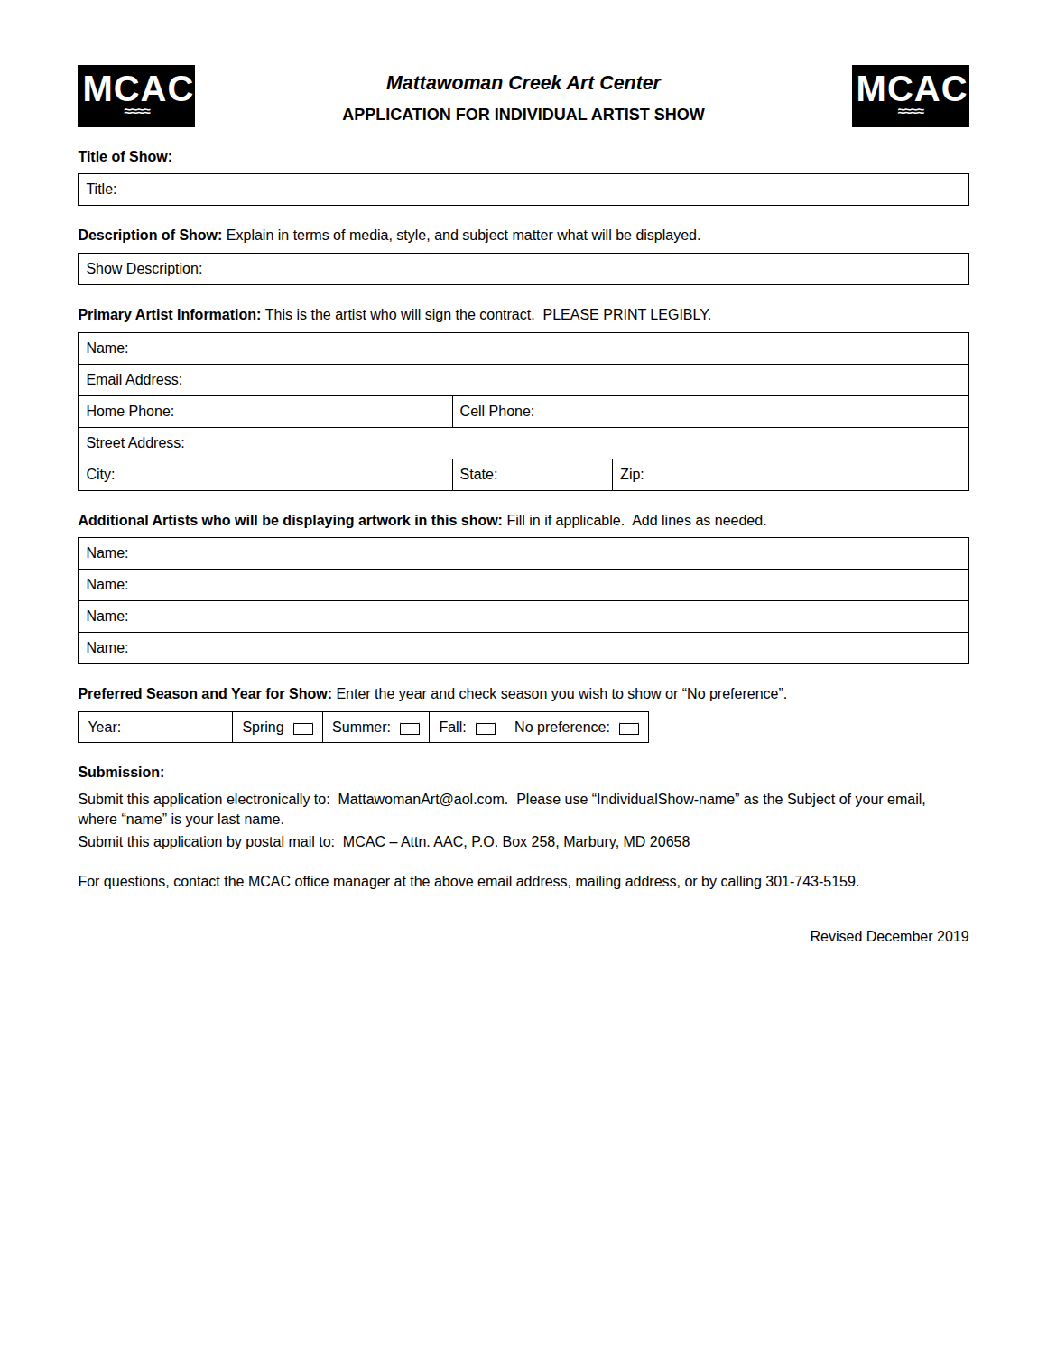MCAC≈≈≈≈
Mattawoman Creek Art Center
APPLICATION FOR INDIVIDUAL ARTIST SHOW
MCAC≈≈≈≈
Title of Show:
| Title: |
Description of Show: Explain in terms of media, style, and subject matter what will be displayed.
| Show Description: |
Primary Artist Information: This is the artist who will sign the contract. PLEASE PRINT LEGIBLY.
| Name: |
| Email Address: |
| Home Phone: | Cell Phone: |
| Street Address: |
| City: | State: | Zip: |
Additional Artists who will be displaying artwork in this show: Fill in if applicable. Add lines as needed.
| Name: |
| Name: |
| Name: |
| Name: |
Preferred Season and Year for Show: Enter the year and check season you wish to show or “No preference”.
| Year: | Spring | Summer: | Fall: | No preference: |
Submission:
Submit this application electronically to: MattawomanArt@aol.com. Please use “IndividualShow-name” as the Subject of your email, where “name” is your last name.
Submit this application by postal mail to: MCAC – Attn. AAC, P.O. Box 258, Marbury, MD 20658
For questions, contact the MCAC office manager at the above email address, mailing address, or by calling 301-743-5159.
Revised December 2019